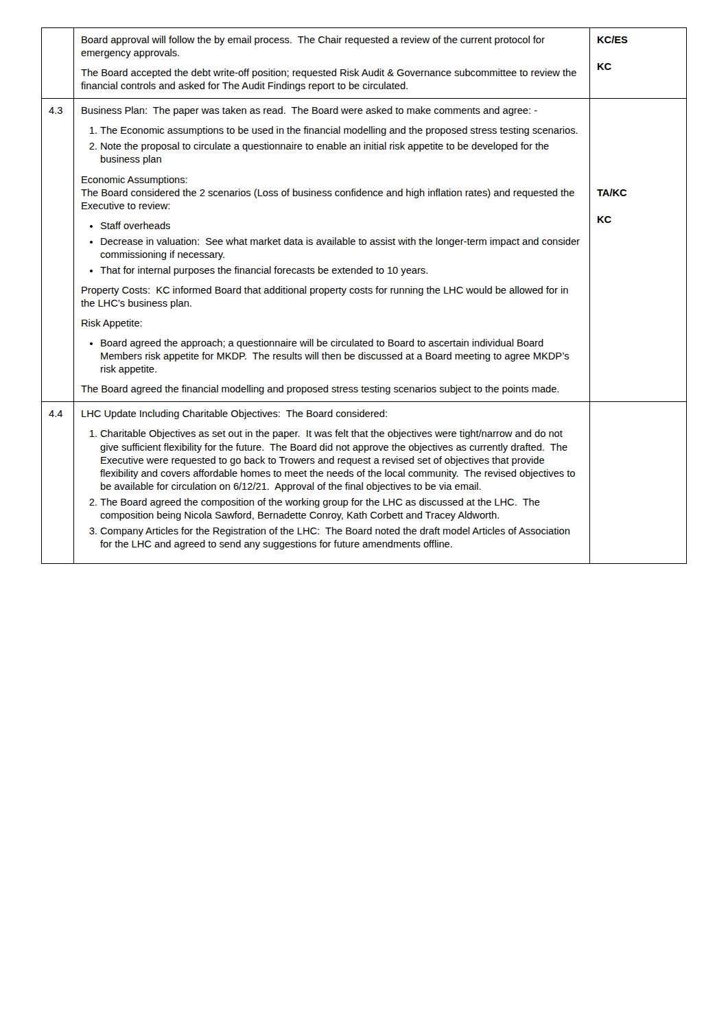| | Board approval will follow the by email process. The Chair requested a review of the current protocol for emergency approvals. The Board accepted the debt write-off position; requested Risk Audit & Governance subcommittee to review the financial controls and asked for The Audit Findings report to be circulated. | KC/ES KC |
| 4.3 | Business Plan: The paper was taken as read. The Board were asked to make comments and agree: - The Economic assumptions to be used in the financial modelling and the proposed stress testing scenarios. Note the proposal to circulate a questionnaire to enable an initial risk appetite to be developed for the business plan Economic Assumptions: The Board considered the 2 scenarios (Loss of business confidence and high inflation rates) and requested the Executive to review: Staff overheads Decrease in valuation: See what market data is available to assist with the longer-term impact and consider commissioning if necessary. That for internal purposes the financial forecasts be extended to 10 years. Property Costs: KC informed Board that additional property costs for running the LHC would be allowed for in the LHC’s business plan. Risk Appetite: Board agreed the approach; a questionnaire will be circulated to Board to ascertain individual Board Members risk appetite for MKDP. The results will then be discussed at a Board meeting to agree MKDP’s risk appetite. The Board agreed the financial modelling and proposed stress testing scenarios subject to the points made. | TA/KC KC |
| 4.4 | LHC Update Including Charitable Objectives: The Board considered: Charitable Objectives as set out in the paper. It was felt that the objectives were tight/narrow and do not give sufficient flexibility for the future. The Board did not approve the objectives as currently drafted. The Executive were requested to go back to Trowers and request a revised set of objectives that provide flexibility and covers affordable homes to meet the needs of the local community. The revised objectives to be available for circulation on 6/12/21. Approval of the final objectives to be via email. The Board agreed the composition of the working group for the LHC as discussed at the LHC. The composition being Nicola Sawford, Bernadette Conroy, Kath Corbett and Tracey Aldworth. Company Articles for the Registration of the LHC: The Board noted the draft model Articles of Association for the LHC and agreed to send any suggestions for future amendments offline. | |